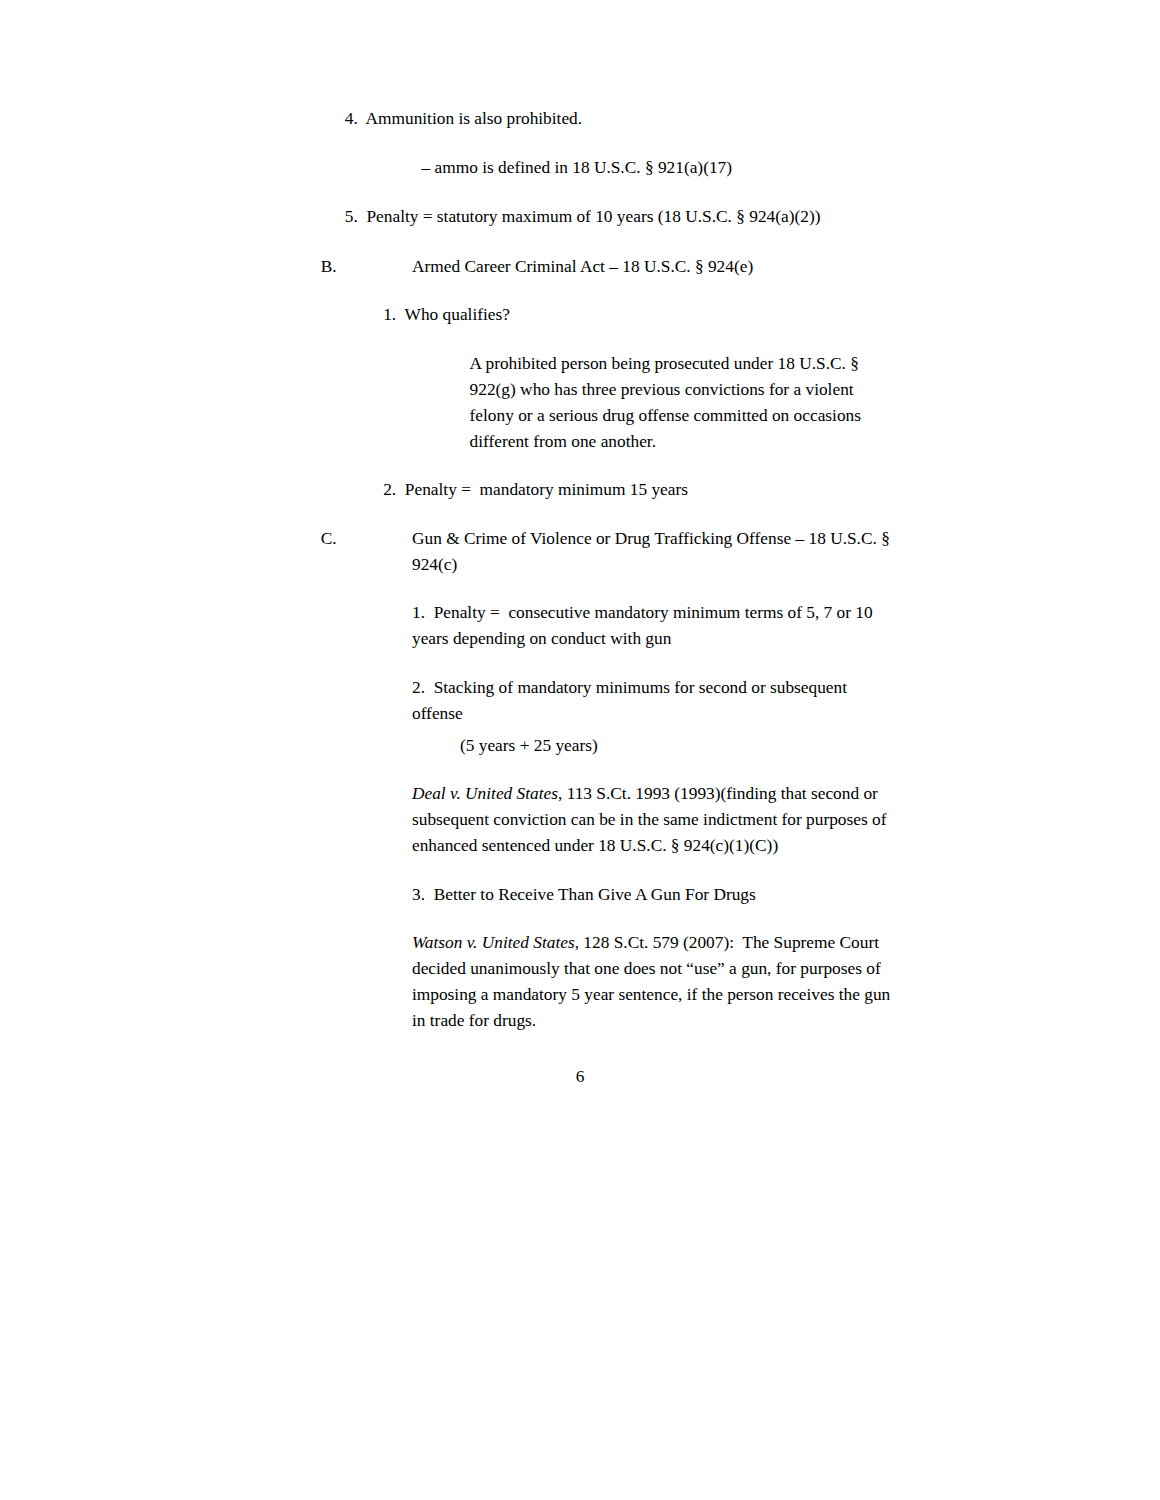4. Ammunition is also prohibited.
– ammo is defined in 18 U.S.C. § 921(a)(17)
5. Penalty = statutory maximum of 10 years (18 U.S.C. § 924(a)(2))
B. Armed Career Criminal Act – 18 U.S.C. § 924(e)
1. Who qualifies?
A prohibited person being prosecuted under 18 U.S.C. § 922(g) who has three previous convictions for a violent felony or a serious drug offense committed on occasions different from one another.
2. Penalty = mandatory minimum 15 years
C. Gun & Crime of Violence or Drug Trafficking Offense – 18 U.S.C. § 924(c)
1. Penalty = consecutive mandatory minimum terms of 5, 7 or 10 years depending on conduct with gun
2. Stacking of mandatory minimums for second or subsequent offense
(5 years + 25 years)
Deal v. United States, 113 S.Ct. 1993 (1993)(finding that second or subsequent conviction can be in the same indictment for purposes of enhanced sentenced under 18 U.S.C. § 924(c)(1)(C))
3. Better to Receive Than Give A Gun For Drugs
Watson v. United States, 128 S.Ct. 579 (2007): The Supreme Court decided unanimously that one does not “use” a gun, for purposes of imposing a mandatory 5 year sentence, if the person receives the gun in trade for drugs.
6